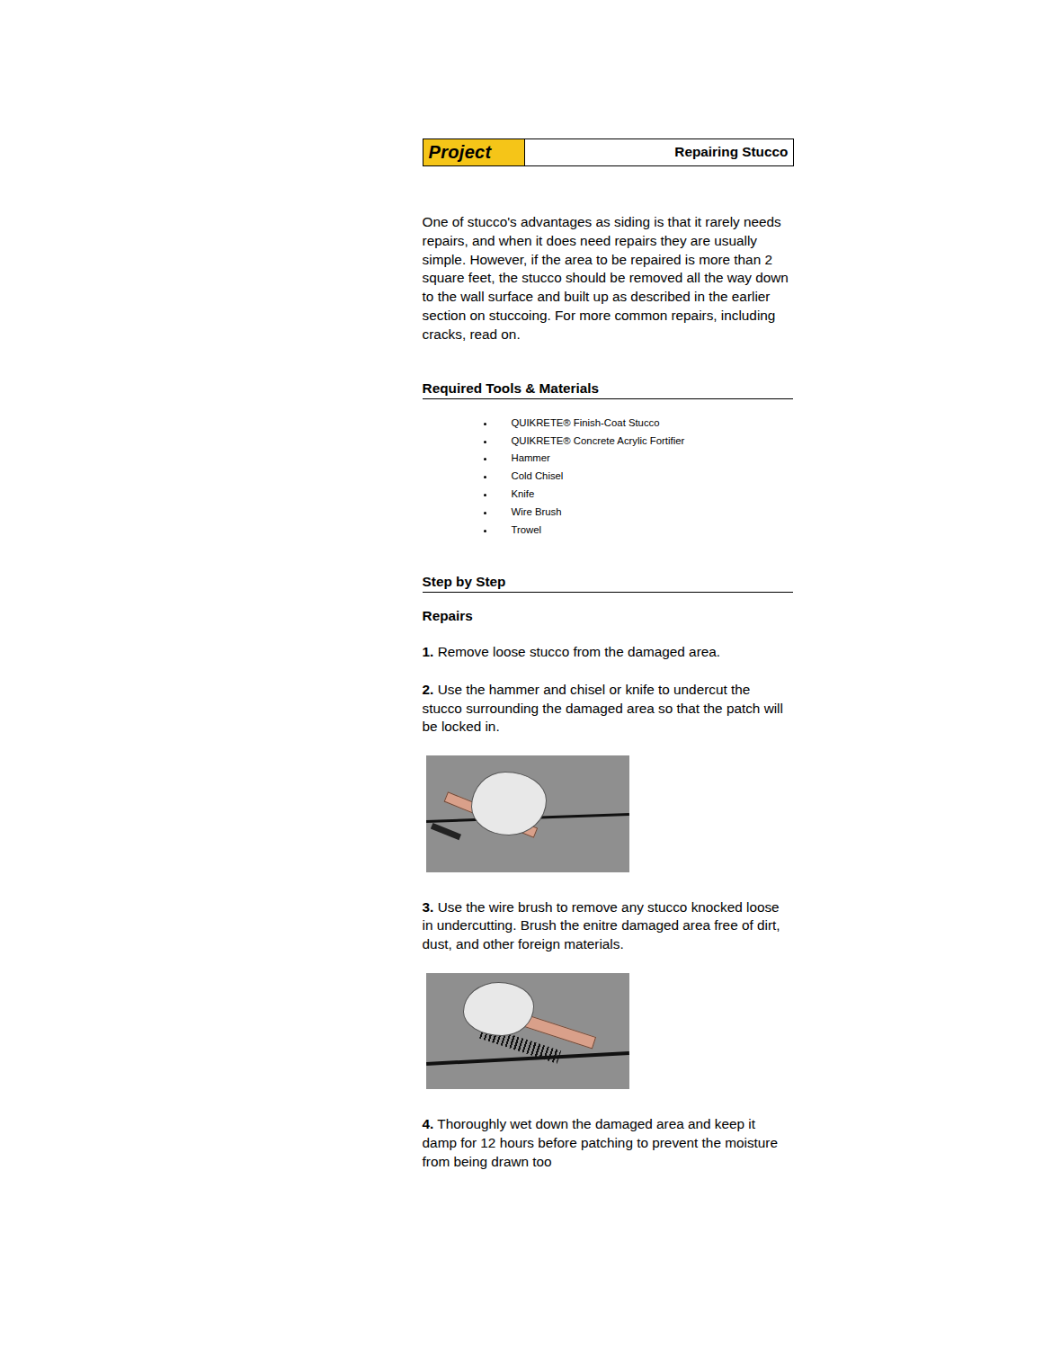Project
Repairing Stucco
One of stucco's advantages as siding is that it rarely needs repairs, and when it does need repairs they are usually simple. However, if the area to be repaired is more than 2 square feet, the stucco should be removed all the way down to the wall surface and built up as described in the earlier section on stuccoing. For more common repairs, including cracks, read on.
Required Tools & Materials
QUIKRETE® Finish-Coat Stucco
QUIKRETE® Concrete Acrylic Fortifier
Hammer
Cold Chisel
Knife
Wire Brush
Trowel
Step by Step
Repairs
1. Remove loose stucco from the damaged area.
2. Use the hammer and chisel or knife to undercut the stucco surrounding the damaged area so that the patch will be locked in.
3. Use the wire brush to remove any stucco knocked loose in undercutting. Brush the enitre damaged area free of dirt, dust, and other foreign materials.
4. Thoroughly wet down the damaged area and keep it damp for 12 hours before patching to prevent the moisture from being drawn too